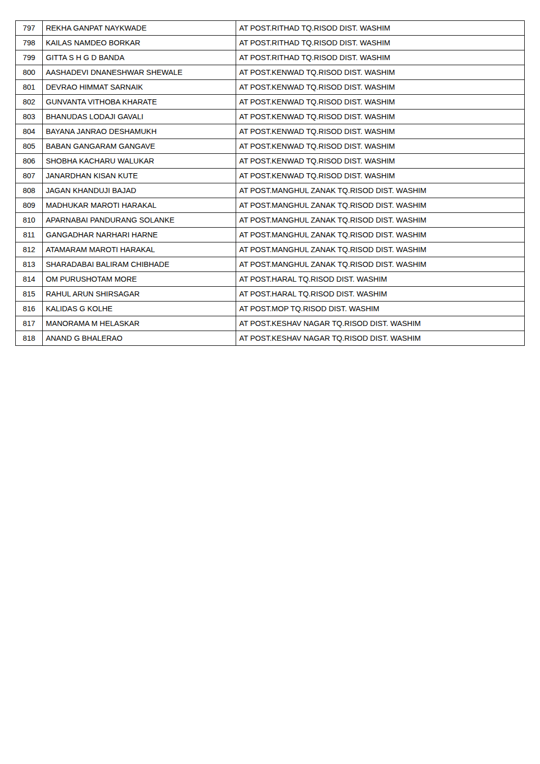| 797 | REKHA GANPAT NAYKWADE | AT POST.RITHAD TQ.RISOD DIST. WASHIM |
| 798 | KAILAS NAMDEO BORKAR | AT POST.RITHAD TQ.RISOD DIST. WASHIM |
| 799 | GITTA S H G D BANDA | AT POST.RITHAD TQ.RISOD DIST. WASHIM |
| 800 | AASHADEVI DNANESHWAR SHEWALE | AT POST.KENWAD TQ.RISOD DIST. WASHIM |
| 801 | DEVRAO HIMMAT SARNAIK | AT POST.KENWAD TQ.RISOD DIST. WASHIM |
| 802 | GUNVANTA VITHOBA KHARATE | AT POST.KENWAD TQ.RISOD DIST. WASHIM |
| 803 | BHANUDAS LODAJI GAVALI | AT POST.KENWAD TQ.RISOD DIST. WASHIM |
| 804 | BAYANA JANRAO DESHAMUKH | AT POST.KENWAD TQ.RISOD DIST. WASHIM |
| 805 | BABAN GANGARAM GANGAVE | AT POST.KENWAD TQ.RISOD DIST. WASHIM |
| 806 | SHOBHA KACHARU WALUKAR | AT POST.KENWAD TQ.RISOD DIST. WASHIM |
| 807 | JANARDHAN KISAN KUTE | AT POST.KENWAD TQ.RISOD DIST. WASHIM |
| 808 | JAGAN KHANDUJI BAJAD | AT POST.MANGHUL ZANAK TQ.RISOD DIST. WASHIM |
| 809 | MADHUKAR MAROTI HARAKAL | AT POST.MANGHUL ZANAK TQ.RISOD DIST. WASHIM |
| 810 | APARNABAI PANDURANG SOLANKE | AT POST.MANGHUL ZANAK TQ.RISOD DIST. WASHIM |
| 811 | GANGADHAR NARHARI HARNE | AT POST.MANGHUL ZANAK TQ.RISOD DIST. WASHIM |
| 812 | ATAMARAM MAROTI HARAKAL | AT POST.MANGHUL ZANAK TQ.RISOD DIST. WASHIM |
| 813 | SHARADABAI BALIRAM CHIBHADE | AT POST.MANGHUL ZANAK TQ.RISOD DIST. WASHIM |
| 814 | OM PURUSHOTAM MORE | AT POST.HARAL TQ.RISOD DIST. WASHIM |
| 815 | RAHUL ARUN SHIRSAGAR | AT POST.HARAL TQ.RISOD DIST. WASHIM |
| 816 | KALIDAS G KOLHE | AT POST.MOP TQ.RISOD DIST. WASHIM |
| 817 | MANORAMA M HELASKAR | AT POST.KESHAV NAGAR TQ.RISOD DIST. WASHIM |
| 818 | ANAND G BHALERAO | AT POST.KESHAV NAGAR TQ.RISOD DIST. WASHIM |